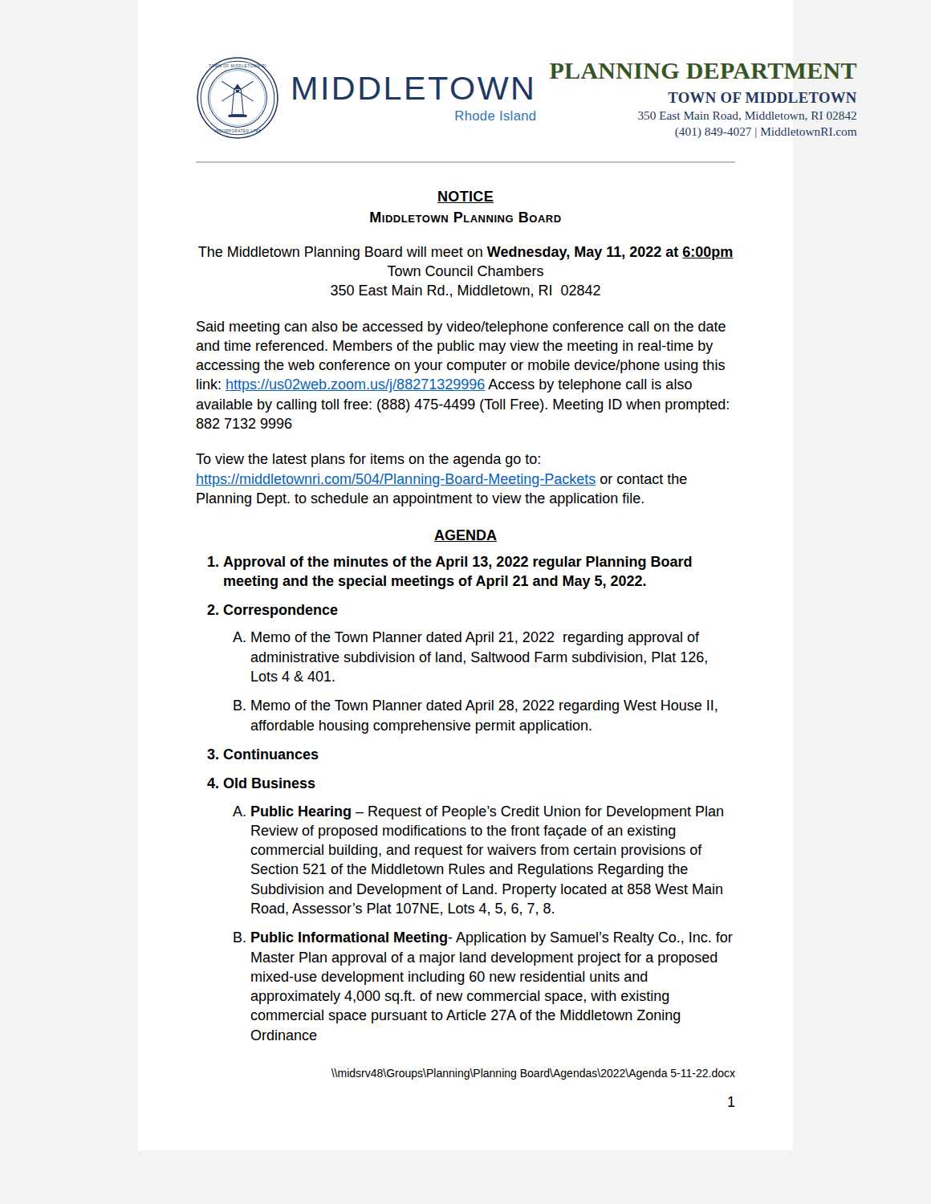TOWN OF MIDDLETOWN RI INCORPORATED 1743
MIDDLETOWN
Rhode Island
PLANNING DEPARTMENT
TOWN OF MIDDLETOWN
350 East Main Road, Middletown, RI 02842
(401) 849-4027 | MiddletownRI.com
NOTICE
Middletown Planning Board
The Middletown Planning Board will meet on Wednesday, May 11, 2022 at 6:00pm
Town Council Chambers
350 East Main Rd., Middletown, RI 02842
Said meeting can also be accessed by video/telephone conference call on the date and time referenced. Members of the public may view the meeting in real-time by accessing the web conference on your computer or mobile device/phone using this link: https://us02web.zoom.us/j/88271329996 Access by telephone call is also available by calling toll free: (888) 475-4499 (Toll Free). Meeting ID when prompted: 882 7132 9996
To view the latest plans for items on the agenda go to: https://middletownri.com/504/Planning-Board-Meeting-Packets or contact the Planning Dept. to schedule an appointment to view the application file.
AGENDA
Approval of the minutes of the April 13, 2022 regular Planning Board meeting and the special meetings of April 21 and May 5, 2022.
Correspondence
Memo of the Town Planner dated April 21, 2022 regarding approval of administrative subdivision of land, Saltwood Farm subdivision, Plat 126, Lots 4 & 401.
Memo of the Town Planner dated April 28, 2022 regarding West House II, affordable housing comprehensive permit application.
Continuances
Old Business
Public Hearing – Request of People’s Credit Union for Development Plan Review of proposed modifications to the front façade of an existing commercial building, and request for waivers from certain provisions of Section 521 of the Middletown Rules and Regulations Regarding the Subdivision and Development of Land. Property located at 858 West Main Road, Assessor’s Plat 107NE, Lots 4, 5, 6, 7, 8.
Public Informational Meeting- Application by Samuel’s Realty Co., Inc. for Master Plan approval of a major land development project for a proposed mixed-use development including 60 new residential units and approximately 4,000 sq.ft. of new commercial space, with existing commercial space pursuant to Article 27A of the Middletown Zoning Ordinance
\\midsrv48\Groups\Planning\Planning Board\Agendas\2022\Agenda 5-11-22.docx
1